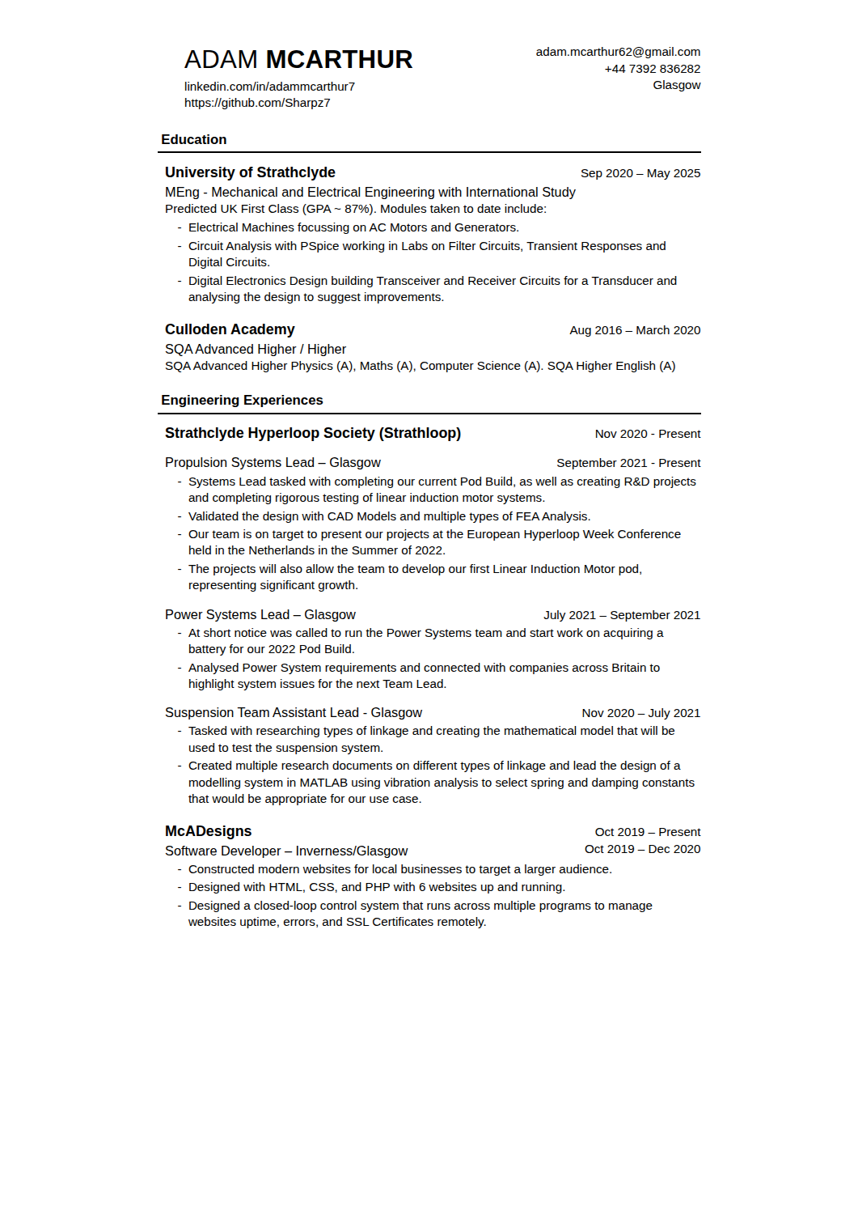ADAM MCARTHUR
linkedin.com/in/adammcarthur7
https://github.com/Sharpz7
adam.mcarthur62@gmail.com
+44 7392 836282
Glasgow
Education
University of Strathclyde
Sep 2020 – May 2025
MEng - Mechanical and Electrical Engineering with International Study
Predicted UK First Class (GPA ~ 87%). Modules taken to date include:
Electrical Machines focussing on AC Motors and Generators.
Circuit Analysis with PSpice working in Labs on Filter Circuits, Transient Responses and Digital Circuits.
Digital Electronics Design building Transceiver and Receiver Circuits for a Transducer and analysing the design to suggest improvements.
Culloden Academy
Aug 2016 – March 2020
SQA Advanced Higher / Higher
SQA Advanced Higher Physics (A), Maths (A), Computer Science (A). SQA Higher English (A)
Engineering Experiences
Strathclyde Hyperloop Society (Strathloop)
Nov 2020 - Present
Propulsion Systems Lead – Glasgow
September 2021 - Present
Systems Lead tasked with completing our current Pod Build, as well as creating R&D projects and completing rigorous testing of linear induction motor systems.
Validated the design with CAD Models and multiple types of FEA Analysis.
Our team is on target to present our projects at the European Hyperloop Week Conference held in the Netherlands in the Summer of 2022.
The projects will also allow the team to develop our first Linear Induction Motor pod, representing significant growth.
Power Systems Lead – Glasgow
July 2021 – September 2021
At short notice was called to run the Power Systems team and start work on acquiring a battery for our 2022 Pod Build.
Analysed Power System requirements and connected with companies across Britain to highlight system issues for the next Team Lead.
Suspension Team Assistant Lead - Glasgow
Nov 2020 – July 2021
Tasked with researching types of linkage and creating the mathematical model that will be used to test the suspension system.
Created multiple research documents on different types of linkage and lead the design of a modelling system in MATLAB using vibration analysis to select spring and damping constants that would be appropriate for our use case.
McADesigns
Software Developer – Inverness/Glasgow
Oct 2019 – Present
Oct 2019 – Dec 2020
Constructed modern websites for local businesses to target a larger audience.
Designed with HTML, CSS, and PHP with 6 websites up and running.
Designed a closed-loop control system that runs across multiple programs to manage websites uptime, errors, and SSL Certificates remotely.